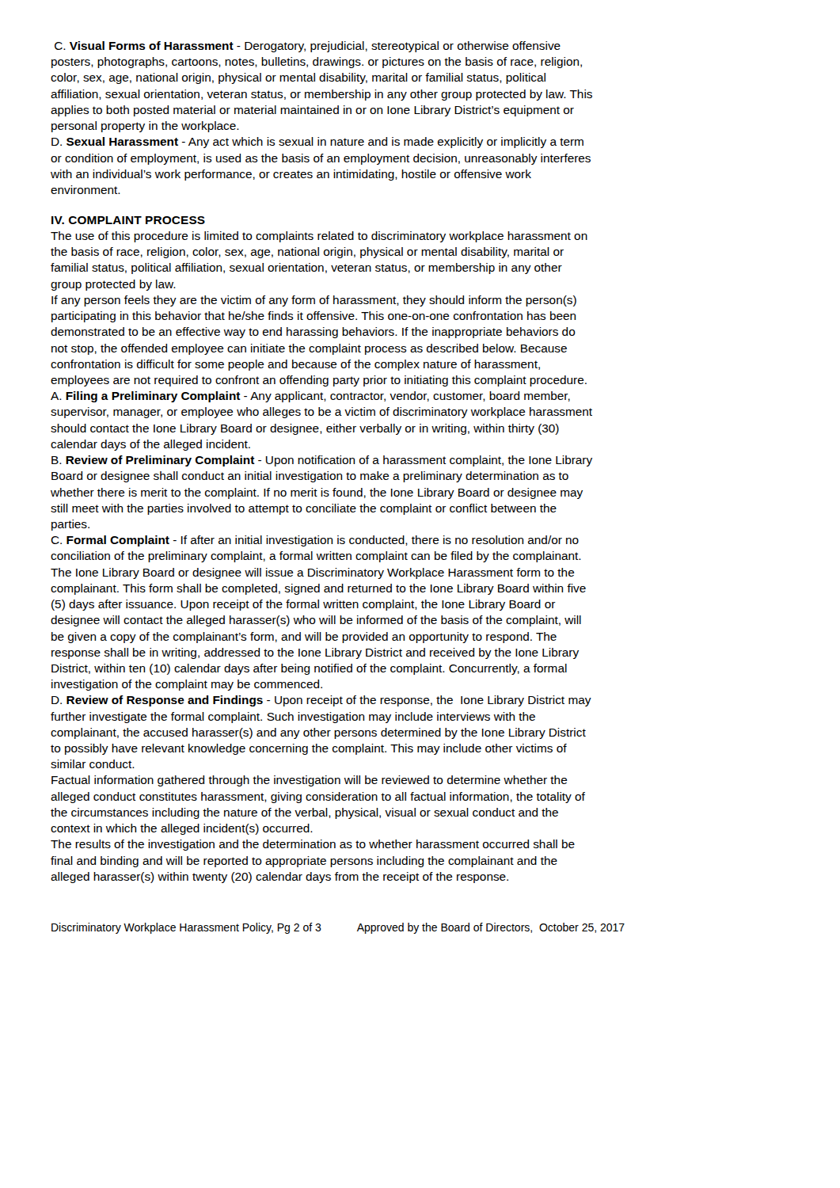C. Visual Forms of Harassment - Derogatory, prejudicial, stereotypical or otherwise offensive posters, photographs, cartoons, notes, bulletins, drawings. or pictures on the basis of race, religion, color, sex, age, national origin, physical or mental disability, marital or familial status, political affiliation, sexual orientation, veteran status, or membership in any other group protected by law. This applies to both posted material or material maintained in or on Ione Library District’s equipment or personal property in the workplace.
D. Sexual Harassment - Any act which is sexual in nature and is made explicitly or implicitly a term or condition of employment, is used as the basis of an employment decision, unreasonably interferes with an individual’s work performance, or creates an intimidating, hostile or offensive work environment.
IV. COMPLAINT PROCESS
The use of this procedure is limited to complaints related to discriminatory workplace harassment on the basis of race, religion, color, sex, age, national origin, physical or mental disability, marital or familial status, political affiliation, sexual orientation, veteran status, or membership in any other group protected by law.
If any person feels they are the victim of any form of harassment, they should inform the person(s) participating in this behavior that he/she finds it offensive. This one-on-one confrontation has been demonstrated to be an effective way to end harassing behaviors. If the inappropriate behaviors do not stop, the offended employee can initiate the complaint process as described below. Because confrontation is difficult for some people and because of the complex nature of harassment, employees are not required to confront an offending party prior to initiating this complaint procedure.
A. Filing a Preliminary Complaint - Any applicant, contractor, vendor, customer, board member, supervisor, manager, or employee who alleges to be a victim of discriminatory workplace harassment should contact the Ione Library Board or designee, either verbally or in writing, within thirty (30) calendar days of the alleged incident.
B. Review of Preliminary Complaint - Upon notification of a harassment complaint, the Ione Library Board or designee shall conduct an initial investigation to make a preliminary determination as to whether there is merit to the complaint. If no merit is found, the Ione Library Board or designee may still meet with the parties involved to attempt to conciliate the complaint or conflict between the parties.
C. Formal Complaint - If after an initial investigation is conducted, there is no resolution and/or no conciliation of the preliminary complaint, a formal written complaint can be filed by the complainant. The Ione Library Board or designee will issue a Discriminatory Workplace Harassment form to the complainant. This form shall be completed, signed and returned to the Ione Library Board within five (5) days after issuance. Upon receipt of the formal written complaint, the Ione Library Board or designee will contact the alleged harasser(s) who will be informed of the basis of the complaint, will be given a copy of the complainant’s form, and will be provided an opportunity to respond. The response shall be in writing, addressed to the Ione Library District and received by the Ione Library District, within ten (10) calendar days after being notified of the complaint. Concurrently, a formal investigation of the complaint may be commenced.
D. Review of Response and Findings - Upon receipt of the response, the Ione Library District may further investigate the formal complaint. Such investigation may include interviews with the complainant, the accused harasser(s) and any other persons determined by the Ione Library District to possibly have relevant knowledge concerning the complaint. This may include other victims of similar conduct.
Factual information gathered through the investigation will be reviewed to determine whether the alleged conduct constitutes harassment, giving consideration to all factual information, the totality of the circumstances including the nature of the verbal, physical, visual or sexual conduct and the context in which the alleged incident(s) occurred.
The results of the investigation and the determination as to whether harassment occurred shall be final and binding and will be reported to appropriate persons including the complainant and the alleged harasser(s) within twenty (20) calendar days from the receipt of the response.
Discriminatory Workplace Harassment Policy, Pg 2 of 3 Approved by the Board of Directors, October 25, 2017